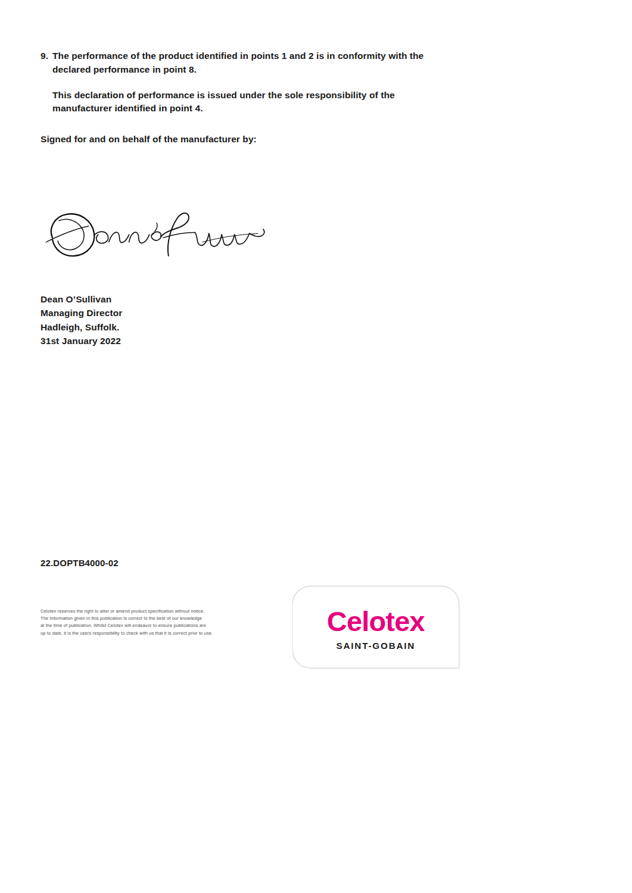9.
The performance of the product identified in points 1 and 2 is in conformity with the declared performance in point 8.
This declaration of performance is issued under the sole responsibility of the manufacturer identified in point 4.
Signed for and on behalf of the manufacturer by:
Dean O’Sullivan
Managing Director
Hadleigh, Suffolk.
31st January 2022
22.DOPTB4000-02
Celotex reserves the right to alter or amend product specification without notice.
The information given in this publication is correct to the best of our knowledge
at the time of publication. Whilst Celotex will endeavor to ensure publications are
up to date, it is the users responsibility to check with us that it is correct prior to use.
Celotex SAINT-GOBAIN